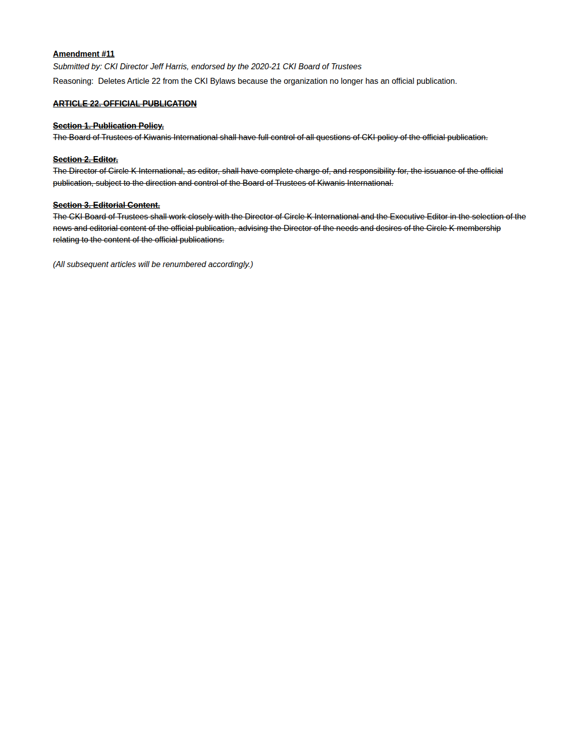Amendment #11
Submitted by: CKI Director Jeff Harris, endorsed by the 2020-21 CKI Board of Trustees
Reasoning: Deletes Article 22 from the CKI Bylaws because the organization no longer has an official publication.
ARTICLE 22. OFFICIAL PUBLICATION
Section 1. Publication Policy.
The Board of Trustees of Kiwanis International shall have full control of all questions of CKI policy of the official publication.
Section 2. Editor.
The Director of Circle K International, as editor, shall have complete charge of, and responsibility for, the issuance of the official publication, subject to the direction and control of the Board of Trustees of Kiwanis International.
Section 3. Editorial Content.
The CKI Board of Trustees shall work closely with the Director of Circle K International and the Executive Editor in the selection of the news and editorial content of the official publication, advising the Director of the needs and desires of the Circle K membership relating to the content of the official publications.
(All subsequent articles will be renumbered accordingly.)